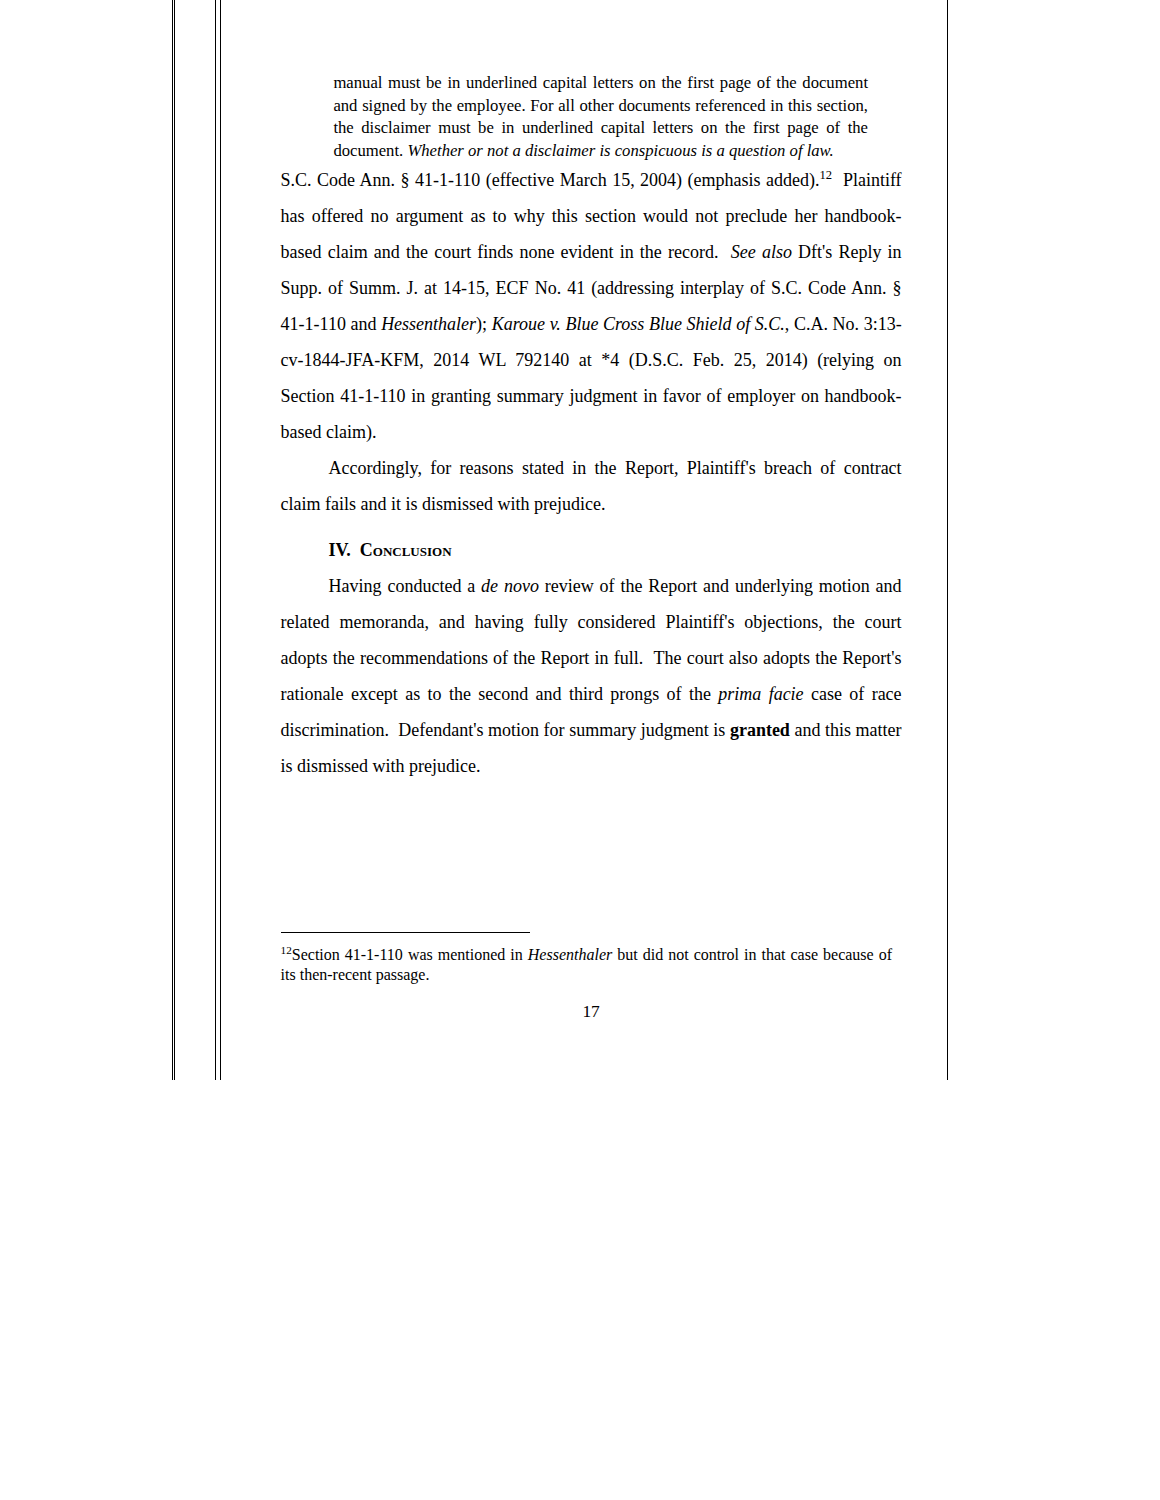manual must be in underlined capital letters on the first page of the document and signed by the employee. For all other documents referenced in this section, the disclaimer must be in underlined capital letters on the first page of the document. Whether or not a disclaimer is conspicuous is a question of law.
S.C. Code Ann. § 41-1-110 (effective March 15, 2004) (emphasis added).12 Plaintiff has offered no argument as to why this section would not preclude her handbook-based claim and the court finds none evident in the record. See also Dft's Reply in Supp. of Summ. J. at 14-15, ECF No. 41 (addressing interplay of S.C. Code Ann. § 41-1-110 and Hessenthaler); Karoue v. Blue Cross Blue Shield of S.C., C.A. No. 3:13-cv-1844-JFA-KFM, 2014 WL 792140 at *4 (D.S.C. Feb. 25, 2014) (relying on Section 41-1-110 in granting summary judgment in favor of employer on handbook-based claim).
Accordingly, for reasons stated in the Report, Plaintiff's breach of contract claim fails and it is dismissed with prejudice.
IV. Conclusion
Having conducted a de novo review of the Report and underlying motion and related memoranda, and having fully considered Plaintiff's objections, the court adopts the recommendations of the Report in full. The court also adopts the Report's rationale except as to the second and third prongs of the prima facie case of race discrimination. Defendant's motion for summary judgment is granted and this matter is dismissed with prejudice.
12Section 41-1-110 was mentioned in Hessenthaler but did not control in that case because of its then-recent passage.
17